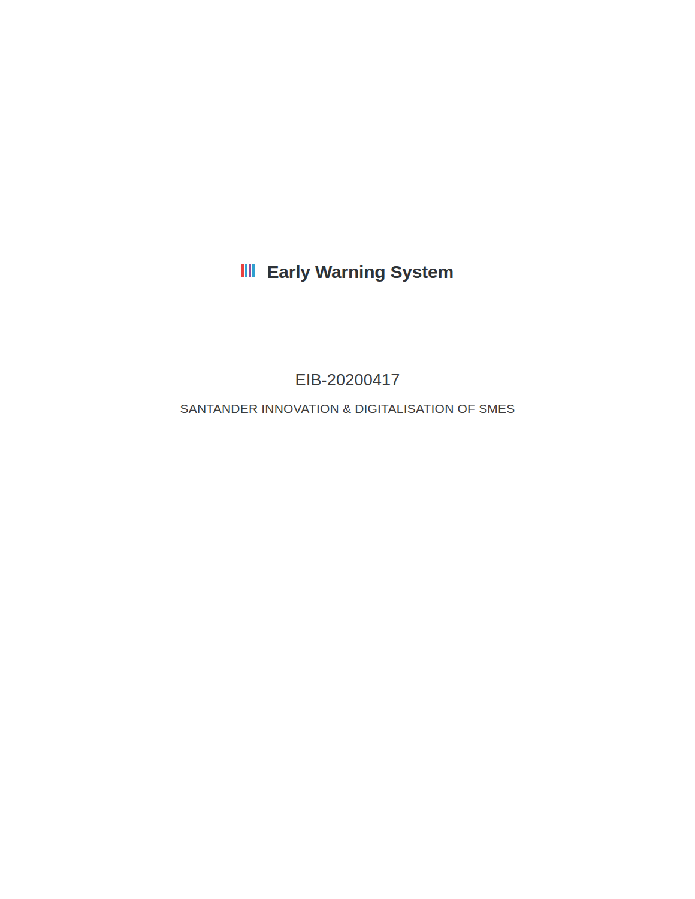Early Warning System
EIB-20200417
SANTANDER INNOVATION & DIGITALISATION OF SMES